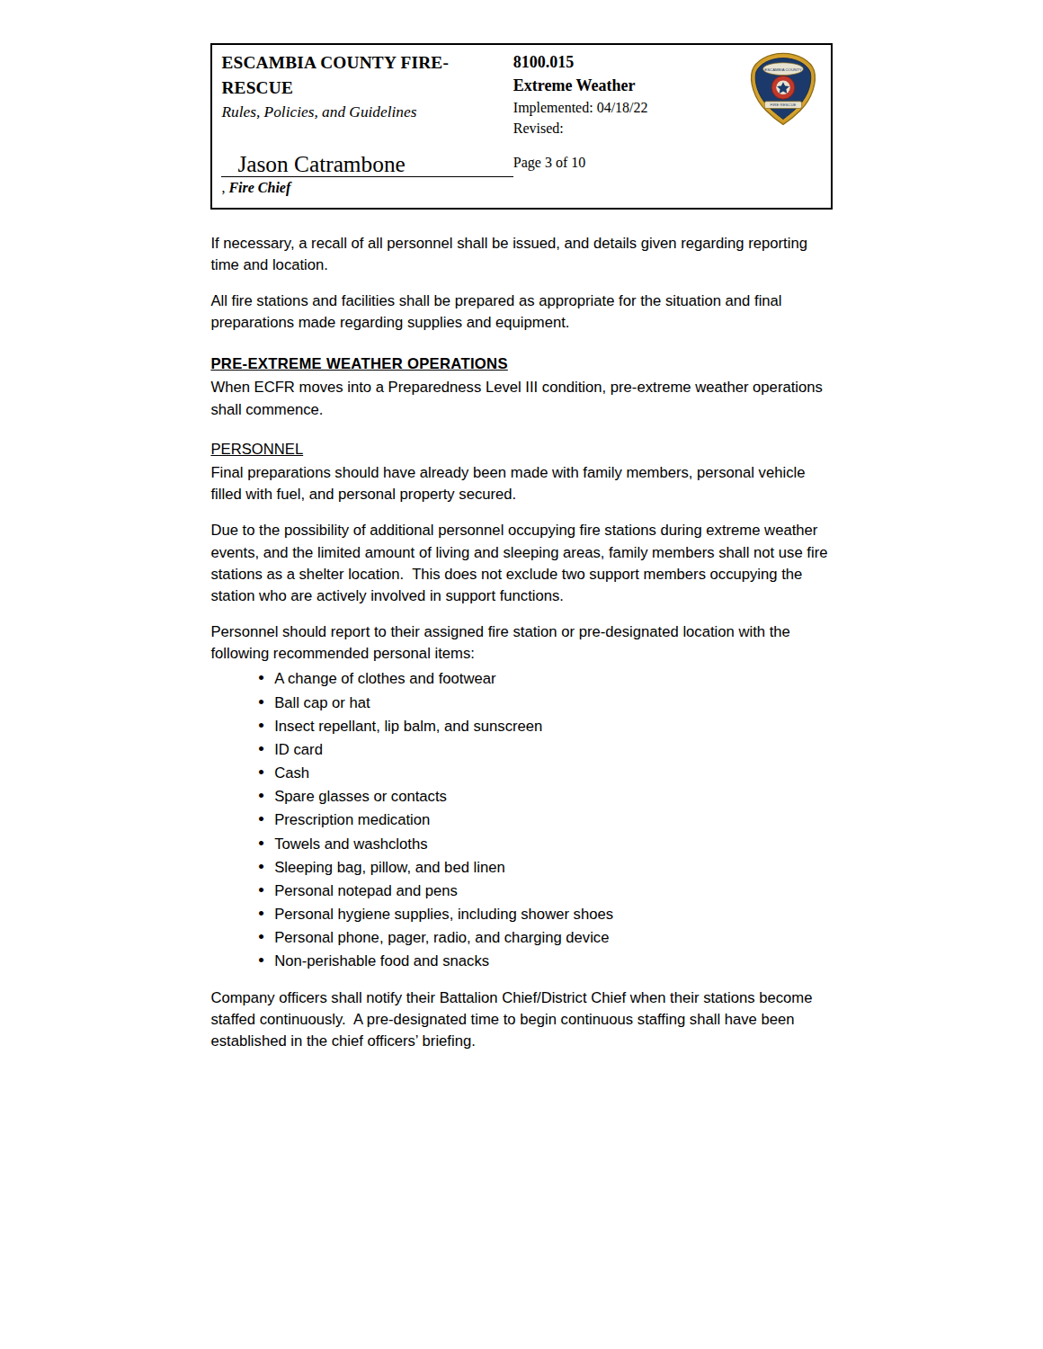| ESCAMBIA COUNTY FIRE-RESCUE Rules, Policies, and Guidelines | 8100.015 Extreme Weather Implemented: 04/18/22 Revised: | ESCAMBIA COUNTY FIRE RESCUE |
| Jason Catrambone , Fire Chief | Page 3 of 10 |
If necessary, a recall of all personnel shall be issued, and details given regarding reporting time and location.
All fire stations and facilities shall be prepared as appropriate for the situation and final preparations made regarding supplies and equipment.
PRE-EXTREME WEATHER OPERATIONS
When ECFR moves into a Preparedness Level III condition, pre-extreme weather operations shall commence.
PERSONNEL
Final preparations should have already been made with family members, personal vehicle filled with fuel, and personal property secured.
Due to the possibility of additional personnel occupying fire stations during extreme weather events, and the limited amount of living and sleeping areas, family members shall not use fire stations as a shelter location. This does not exclude two support members occupying the station who are actively involved in support functions.
Personnel should report to their assigned fire station or pre-designated location with the following recommended personal items:
A change of clothes and footwear
Ball cap or hat
Insect repellant, lip balm, and sunscreen
ID card
Cash
Spare glasses or contacts
Prescription medication
Towels and washcloths
Sleeping bag, pillow, and bed linen
Personal notepad and pens
Personal hygiene supplies, including shower shoes
Personal phone, pager, radio, and charging device
Non-perishable food and snacks
Company officers shall notify their Battalion Chief/District Chief when their stations become staffed continuously. A pre-designated time to begin continuous staffing shall have been established in the chief officers’ briefing.